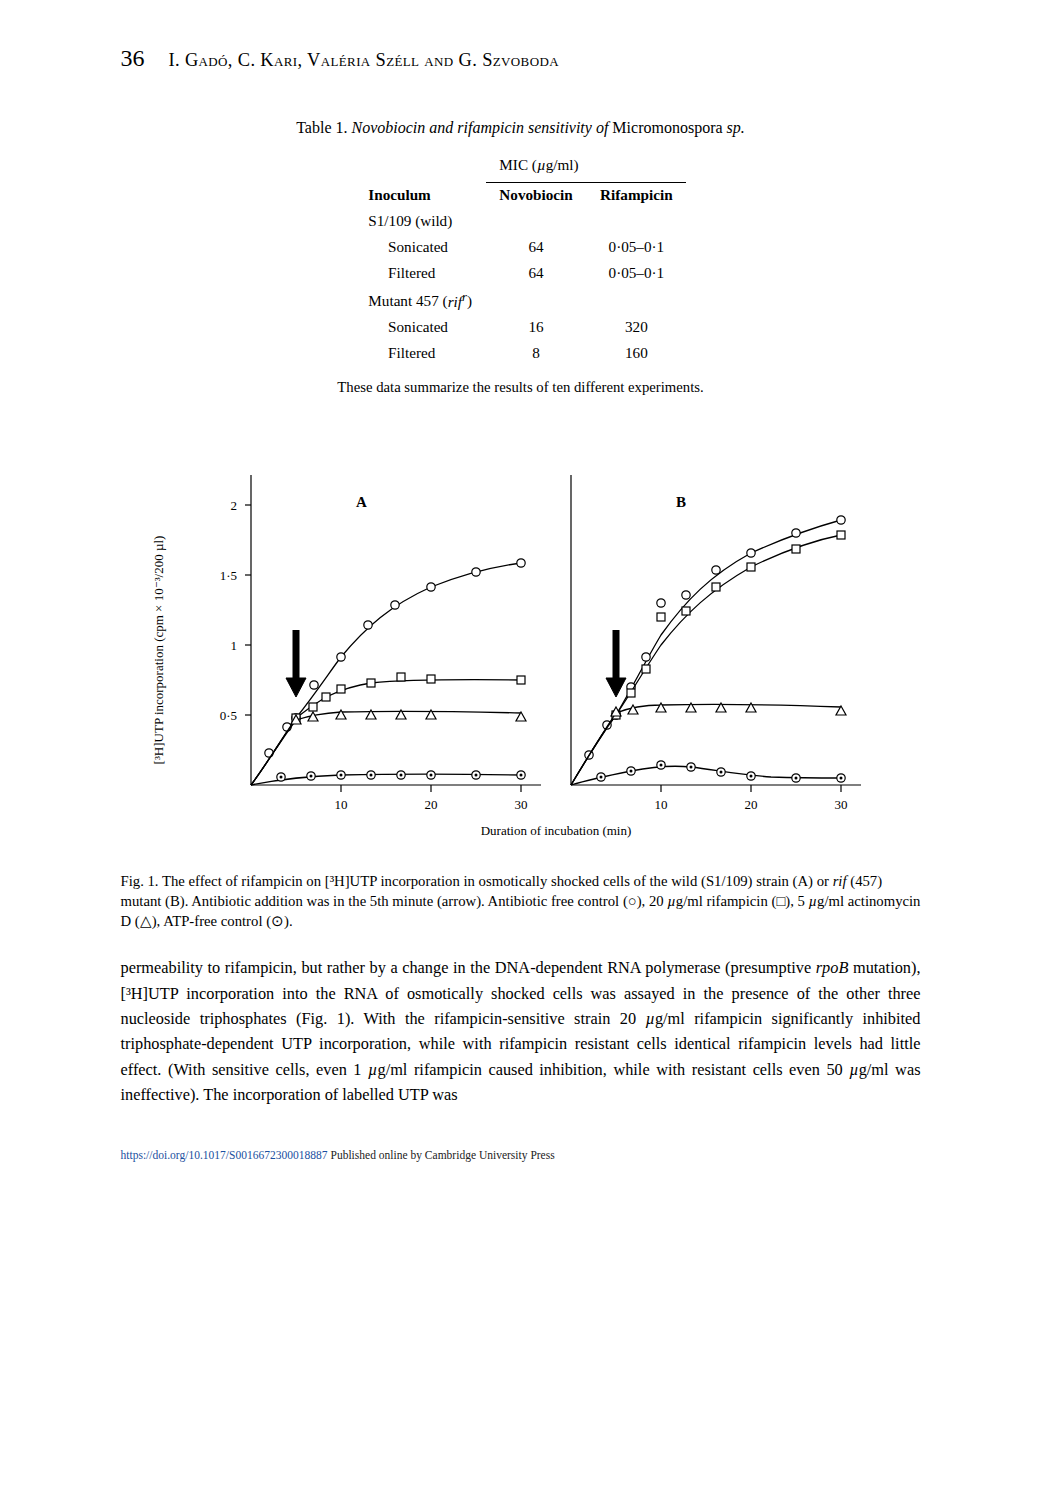36 I. Gadó, C. Kari, Valéria Széll and G. Szvoboda
Table 1. Novobiocin and rifampicin sensitivity of Micromonospora sp.
| | MIC ( µ g/ml) |
| Inoculum | Novobiocin | Rifampicin |
| S1/109 (wild) | | |
| Sonicated | 64 | 0·05–0·1 |
| Filtered | 64 | 0·05–0·1 |
| Mutant 457 ( rif r ) | | |
| Sonicated | 16 | 320 |
| Filtered | 8 | 160 |
These data summarize the results of ten different experiments.
[³H]UTP incorporation (cpm × 10⁻³/200 µl) 2 1·5 1 0·5 10 20 30 A 10 20 30 B Duration of incubation (min)
Fig. 1. The effect of rifampicin on [³H]UTP incorporation in osmotically shocked cells of the wild (S1/109) strain (A) or rif (457) mutant (B). Antibiotic addition was in the 5th minute (arrow). Antibiotic free control (○), 20 µg/ml rifampicin (□), 5 µg/ml actinomycin D (△), ATP-free control (⊙).
permeability to rifampicin, but rather by a change in the DNA-dependent RNA polymerase (presumptive rpoB mutation), [³H]UTP incorporation into the RNA of osmotically shocked cells was assayed in the presence of the other three nucleoside triphosphates (Fig. 1). With the rifampicin-sensitive strain 20 µg/ml rifampicin significantly inhibited triphosphate-dependent UTP incorporation, while with rifampicin resistant cells identical rifampicin levels had little effect. (With sensitive cells, even 1 µg/ml rifampicin caused inhibition, while with resistant cells even 50 µg/ml was ineffective). The incorporation of labelled UTP was
https://doi.org/10.1017/S0016672300018887 Published online by Cambridge University Press